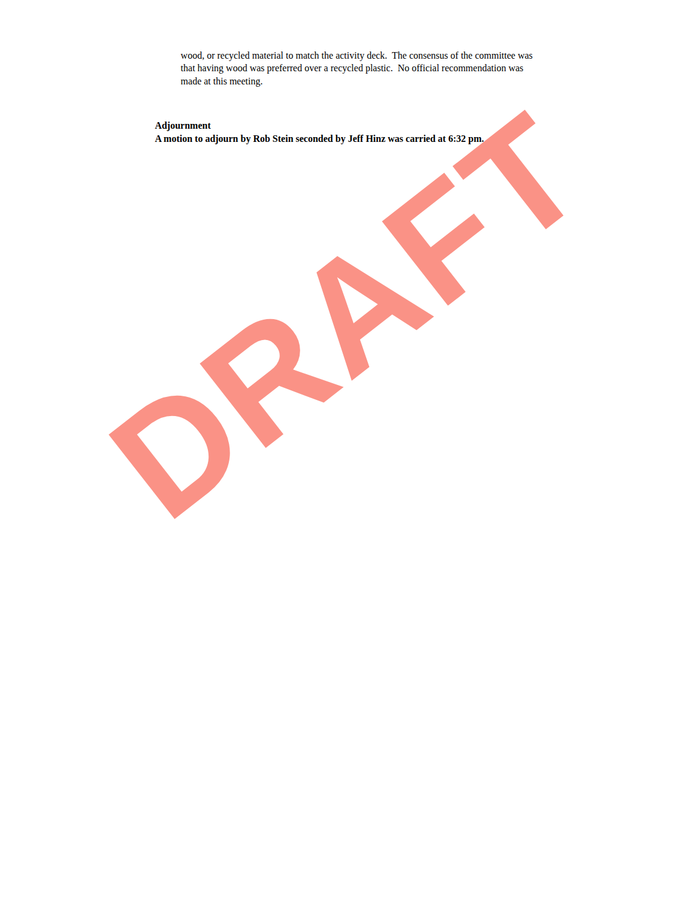DRAFT
wood, or recycled material to match the activity deck. The consensus of the committee was that having wood was preferred over a recycled plastic. No official recommendation was made at this meeting.
Adjournment
A motion to adjourn by Rob Stein seconded by Jeff Hinz was carried at 6:32 pm.